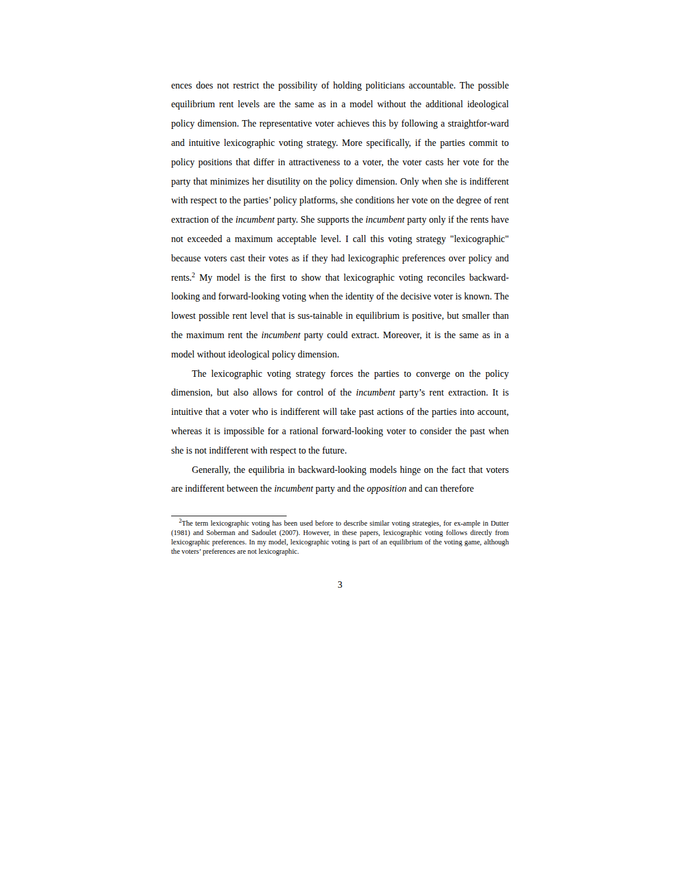ences does not restrict the possibility of holding politicians accountable. The possible equilibrium rent levels are the same as in a model without the additional ideological policy dimension. The representative voter achieves this by following a straightfor‑ward and intuitive lexicographic voting strategy. More specifically, if the parties commit to policy positions that differ in attractiveness to a voter, the voter casts her vote for the party that minimizes her disutility on the policy dimension. Only when she is indifferent with respect to the parties’ policy platforms, she conditions her vote on the degree of rent extraction of the incumbent party. She supports the incumbent party only if the rents have not exceeded a maximum acceptable level. I call this voting strategy "lexicographic" because voters cast their votes as if they had lexicographic preferences over policy and rents.2 My model is the first to show that lexicographic voting reconciles backward-looking and forward-looking voting when the identity of the decisive voter is known. The lowest possible rent level that is sus‑tainable in equilibrium is positive, but smaller than the maximum rent the incumbent party could extract. Moreover, it is the same as in a model without ideological policy dimension.
The lexicographic voting strategy forces the parties to converge on the policy dimension, but also allows for control of the incumbent party’s rent extraction. It is intuitive that a voter who is indifferent will take past actions of the parties into account, whereas it is impossible for a rational forward-looking voter to consider the past when she is not indifferent with respect to the future.
Generally, the equilibria in backward-looking models hinge on the fact that voters are indifferent between the incumbent party and the opposition and can therefore
2The term lexicographic voting has been used before to describe similar voting strategies, for ex‑ample in Dutter (1981) and Soberman and Sadoulet (2007). However, in these papers, lexicographic voting follows directly from lexicographic preferences. In my model, lexicographic voting is part of an equilibrium of the voting game, although the voters’ preferences are not lexicographic.
3